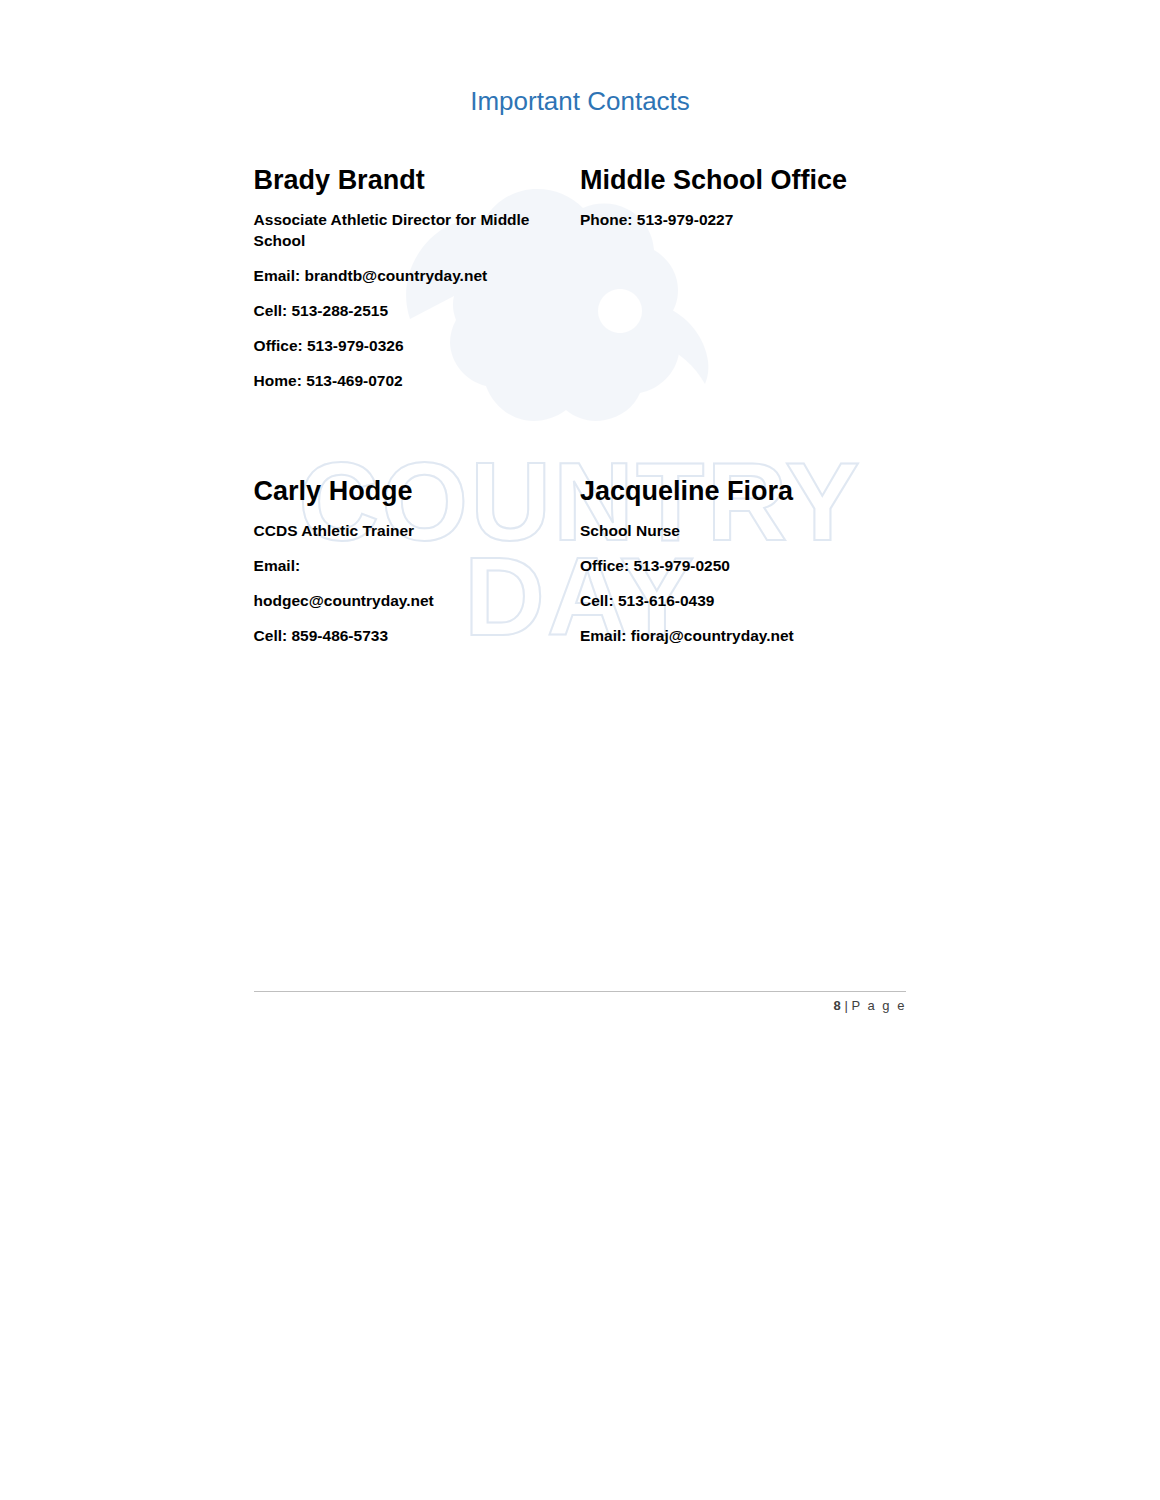COUNTRY DAY
Important Contacts
| Brady Brandt Associate Athletic Director for Middle School Email: brandtb@countryday.net Cell: 513-288-2515 Office: 513-979-0326 Home: 513-469-0702 | Middle School Office Phone: 513-979-0227 |
| Carly Hodge CCDS Athletic Trainer Email: hodgec@countryday.net Cell: 859-486-5733 | Jacqueline Fiora School Nurse Office: 513-979-0250 Cell: 513-616-0439 Email: fioraj@countryday.net |
8 | P a g e